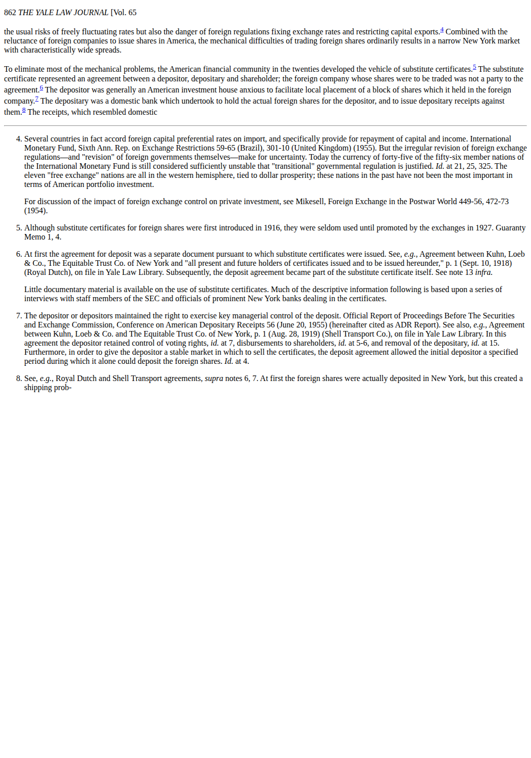862 THE YALE LAW JOURNAL [Vol. 65
the usual risks of freely fluctuating rates but also the danger of foreign regulations fixing exchange rates and restricting capital exports.4 Combined with the reluctance of foreign companies to issue shares in America, the mechanical difficulties of trading foreign shares ordinarily results in a narrow New York market with characteristically wide spreads.
To eliminate most of the mechanical problems, the American financial community in the twenties developed the vehicle of substitute certificates.5 The substitute certificate represented an agreement between a depositor, depositary and shareholder; the foreign company whose shares were to be traded was not a party to the agreement.6 The depositor was generally an American investment house anxious to facilitate local placement of a block of shares which it held in the foreign company.7 The depositary was a domestic bank which undertook to hold the actual foreign shares for the depositor, and to issue depositary receipts against them.8 The receipts, which resembled domestic
Several countries in fact accord foreign capital preferential rates on import, and specifically provide for repayment of capital and income. International Monetary Fund, Sixth Ann. Rep. on Exchange Restrictions 59-65 (Brazil), 301-10 (United Kingdom) (1955). But the irregular revision of foreign exchange regulations—and "revision" of foreign governments themselves—make for uncertainty. Today the currency of forty-five of the fifty-six member nations of the International Monetary Fund is still considered sufficiently unstable that "transitional" governmental regulation is justified. Id. at 21, 25, 325. The eleven "free exchange" nations are all in the western hemisphere, tied to dollar prosperity; these nations in the past have not been the most important in terms of American portfolio investment.
For discussion of the impact of foreign exchange control on private investment, see Mikesell, Foreign Exchange in the Postwar World 449-56, 472-73 (1954).
Although substitute certificates for foreign shares were first introduced in 1916, they were seldom used until promoted by the exchanges in 1927. Guaranty Memo 1, 4.
At first the agreement for deposit was a separate document pursuant to which substitute certificates were issued. See, e.g., Agreement between Kuhn, Loeb & Co., The Equitable Trust Co. of New York and "all present and future holders of certificates issued and to be issued hereunder," p. 1 (Sept. 10, 1918) (Royal Dutch), on file in Yale Law Library. Subsequently, the deposit agreement became part of the substitute certificate itself. See note 13 infra.
Little documentary material is available on the use of substitute certificates. Much of the descriptive information following is based upon a series of interviews with staff members of the SEC and officials of prominent New York banks dealing in the certificates.
The depositor or depositors maintained the right to exercise key managerial control of the deposit. Official Report of Proceedings Before The Securities and Exchange Commission, Conference on American Depositary Receipts 56 (June 20, 1955) (hereinafter cited as ADR Report). See also, e.g., Agreement between Kuhn, Loeb & Co. and The Equitable Trust Co. of New York, p. 1 (Aug. 28, 1919) (Shell Transport Co.), on file in Yale Law Library. In this agreement the depositor retained control of voting rights, id. at 7, disbursements to shareholders, id. at 5-6, and removal of the depositary, id. at 15. Furthermore, in order to give the depositor a stable market in which to sell the certificates, the deposit agreement allowed the initial depositor a specified period during which it alone could deposit the foreign shares. Id. at 4.
See, e.g., Royal Dutch and Shell Transport agreements, supra notes 6, 7. At first the foreign shares were actually deposited in New York, but this created a shipping prob-